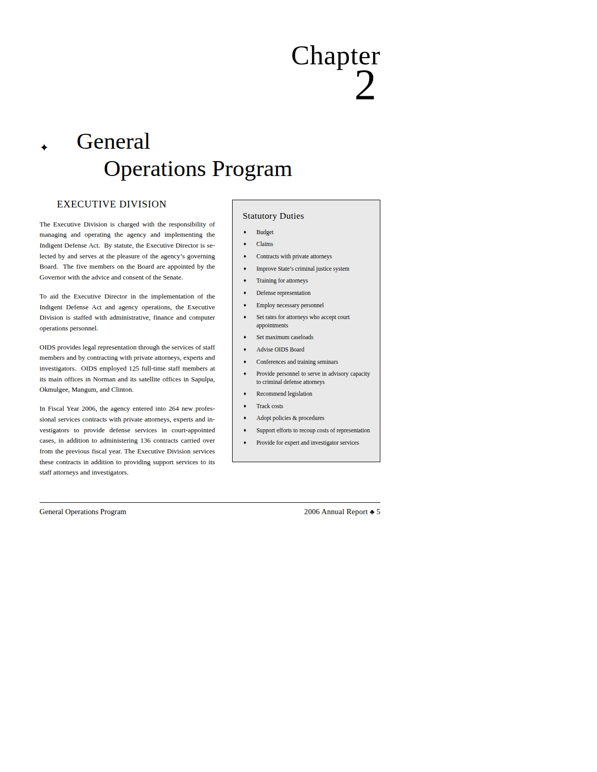Chapter 2
✦
General
Operations Program
EXECUTIVE DIVISION
The Executive Division is charged with the responsibility of managing and operating the agency and implementing the Indigent Defense Act. By statute, the Executive Director is selected by and serves at the pleasure of the agency’s governing Board. The five members on the Board are appointed by the Governor with the advice and consent of the Senate.
To aid the Executive Director in the implementation of the Indigent Defense Act and agency operations, the Executive Division is staffed with administrative, finance and computer operations personnel.
OIDS provides legal representation through the services of staff members and by contracting with private attorneys, experts and investigators. OIDS employed 125 full-time staff members at its main offices in Norman and its satellite offices in Sapulpa, Okmulgee, Mangum, and Clinton.
In Fiscal Year 2006, the agency entered into 264 new professional services contracts with private attorneys, experts and investigators to provide defense services in court-appointed cases, in addition to administering 136 contracts carried over from the previous fiscal year. The Executive Division services these contracts in addition to providing support services to its staff attorneys and investigators.
Statutory Duties
Budget
Claims
Contracts with private attorneys
Improve State’s criminal justice system
Training for attorneys
Defense representation
Employ necessary personnel
Set rates for attorneys who accept court appointments
Set maximum caseloads
Advise OIDS Board
Conferences and training seminars
Provide personnel to serve in advisory capacity to criminal defense attorneys
Recommend legislation
Track costs
Adopt policies & procedures
Support efforts to recoup costs of representation
Provide for expert and investigator services
General Operations Program
2006 Annual Report ♣ 5